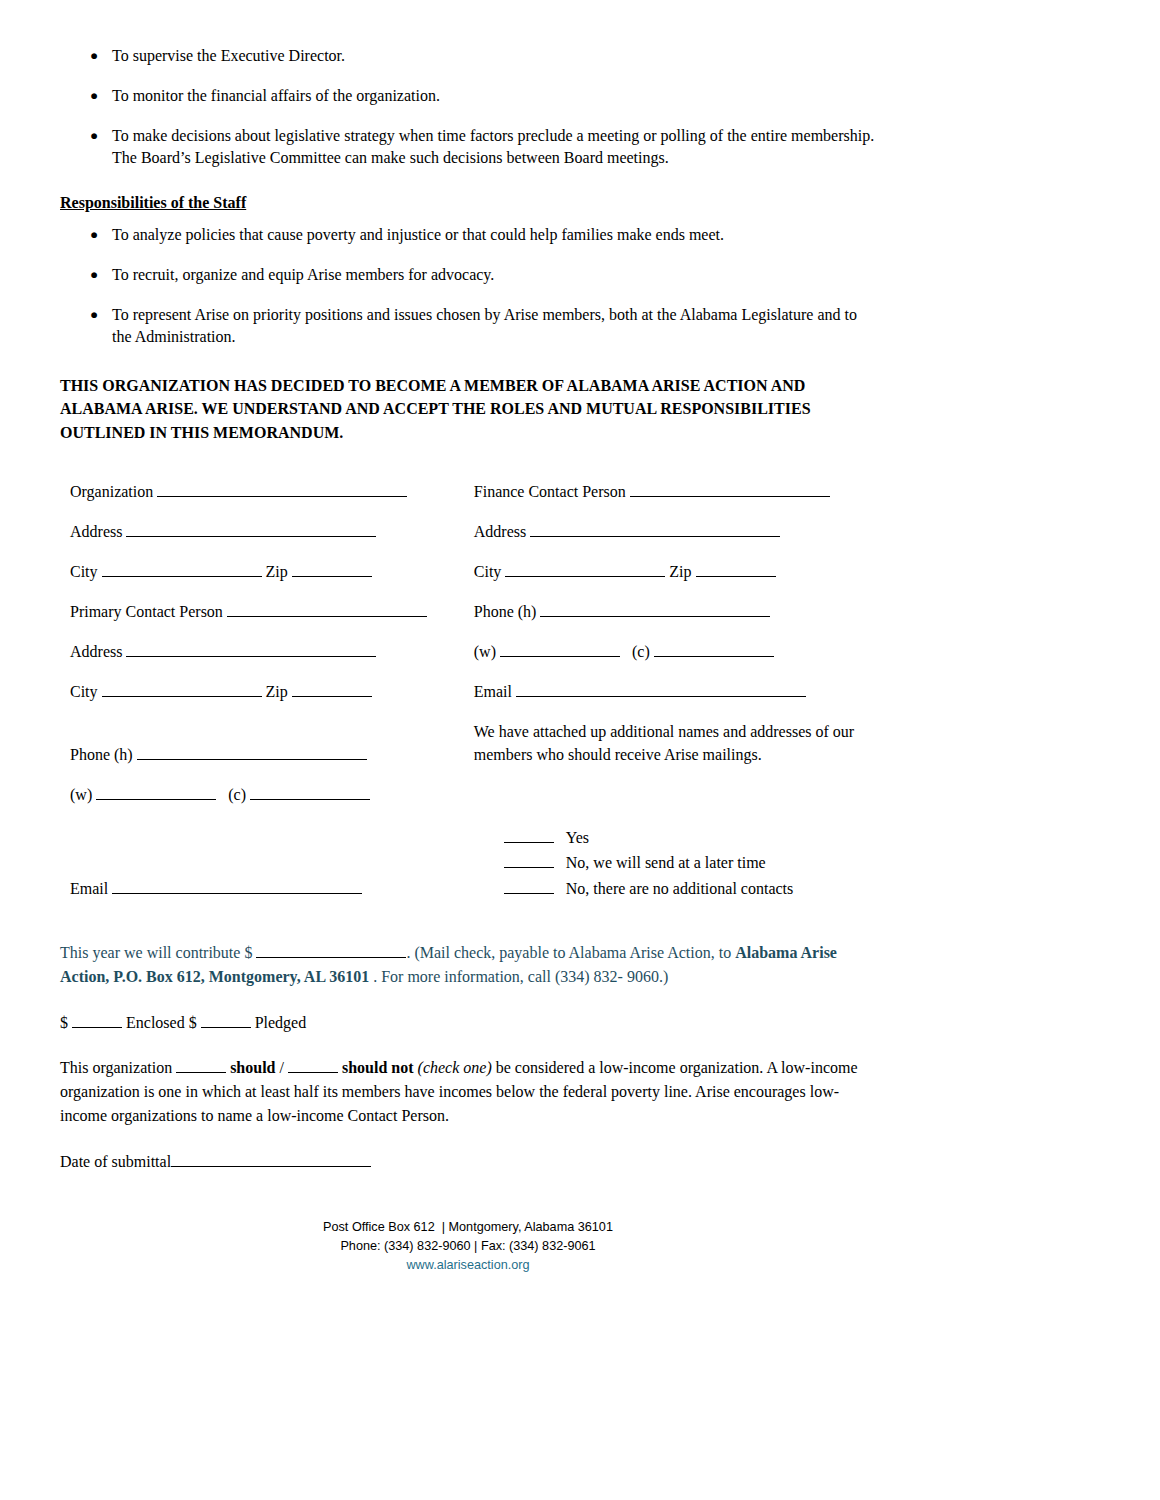To supervise the Executive Director.
To monitor the financial affairs of the organization.
To make decisions about legislative strategy when time factors preclude a meeting or polling of the entire membership. The Board’s Legislative Committee can make such decisions between Board meetings.
Responsibilities of the Staff
To analyze policies that cause poverty and injustice or that could help families make ends meet.
To recruit, organize and equip Arise members for advocacy.
To represent Arise on priority positions and issues chosen by Arise members, both at the Alabama Legislature and to the Administration.
This organization has decided to become a member of Alabama Arise Action and Alabama Arise. We understand and accept the roles and mutual responsibilities outlined in this memorandum.
| Organization | Finance Contact Person |
| Address | Address |
| City Zip | City Zip |
| Primary Contact Person | Phone (h) |
| Address | (w) (c) |
| City Zip | Email |
| Phone (h) | We have attached up additional names and addresses of our members who should receive Arise mailings. |
| (w) (c) | |
| Email | Yes No, we will send at a later time No, there are no additional contacts |
This year we will contribute $ . (Mail check, payable to Alabama Arise Action, to Alabama Arise Action, P.O. Box 612, Montgomery, AL 36101 . For more information, call (334) 832- 9060.)
$ Enclosed $ Pledged
This organization should / should not (check one) be considered a low-income organization. A low-income organization is one in which at least half its members have incomes below the federal poverty line. Arise encourages low-income organizations to name a low-income Contact Person.
Date of submittal
Post Office Box 612 | Montgomery, Alabama 36101
Phone: (334) 832-9060 | Fax: (334) 832-9061
www.alariseaction.org